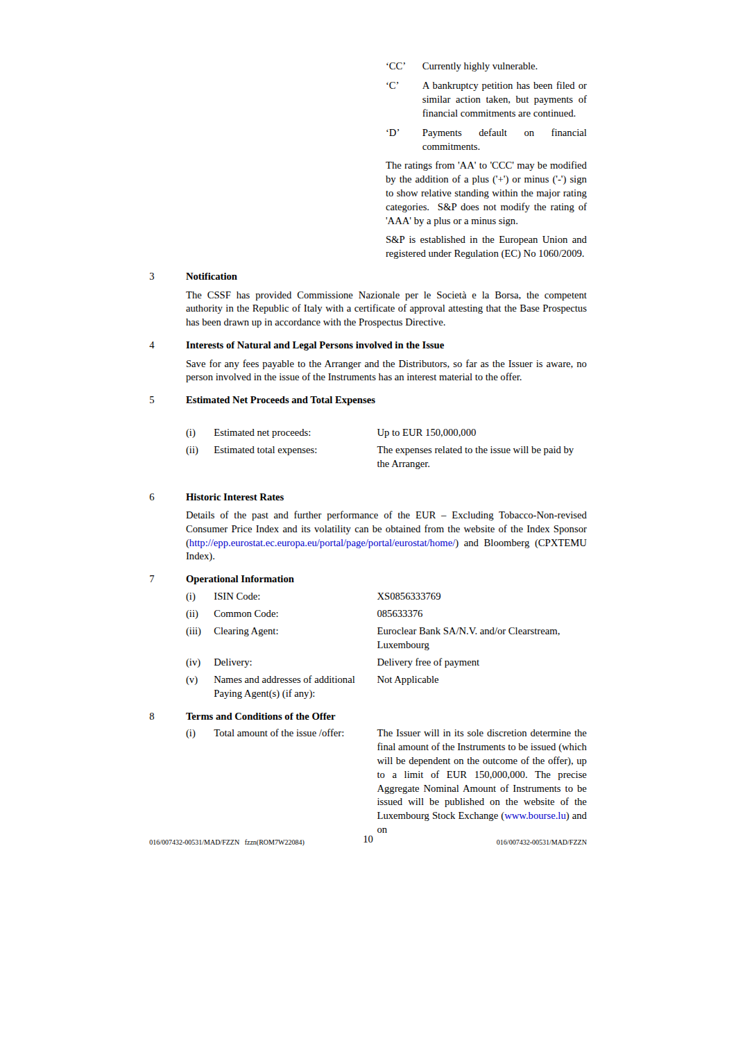‘CC’
Currently highly vulnerable.
‘C’
A bankruptcy petition has been filed or similar action taken, but payments of financial commitments are continued.
‘D’
Payments default on financial commitments.
The ratings from 'AA' to 'CCC' may be modified by the addition of a plus ('+') or minus ('-') sign to show relative standing within the major rating categories. S&P does not modify the rating of 'AAA' by a plus or a minus sign.
S&P is established in the European Union and registered under Regulation (EC) No 1060/2009.
3
Notification
The CSSF has provided Commissione Nazionale per le Società e la Borsa, the competent authority in the Republic of Italy with a certificate of approval attesting that the Base Prospectus has been drawn up in accordance with the Prospectus Directive.
4
Interests of Natural and Legal Persons involved in the Issue
Save for any fees payable to the Arranger and the Distributors, so far as the Issuer is aware, no person involved in the issue of the Instruments has an interest material to the offer.
5
Estimated Net Proceeds and Total Expenses
(i)
Estimated net proceeds:
Up to EUR 150,000,000
(ii)
Estimated total expenses:
The expenses related to the issue will be paid by the Arranger.
6
Historic Interest Rates
Details of the past and further performance of the EUR – Excluding Tobacco-Non-revised Consumer Price Index and its volatility can be obtained from the website of the Index Sponsor (http://epp.eurostat.ec.europa.eu/portal/page/portal/eurostat/home/) and Bloomberg (CPXTEMU Index).
7
Operational Information
(i)
ISIN Code:
XS0856333769
(ii)
Common Code:
085633376
(iii)
Clearing Agent:
Euroclear Bank SA/N.V. and/or Clearstream, Luxembourg
(iv)
Delivery:
Delivery free of payment
(v)
Names and addresses of additional Paying Agent(s) (if any):
Not Applicable
8
Terms and Conditions of the Offer
(i)
Total amount of the issue /offer:
The Issuer will in its sole discretion determine the final amount of the Instruments to be issued (which will be dependent on the outcome of the offer), up to a limit of EUR 150,000,000. The precise Aggregate Nominal Amount of Instruments to be issued will be published on the website of the Luxembourg Stock Exchange (www.bourse.lu) and on
016/007432-00531/MAD/FZZN fzzn(ROM7W22084)
10
016/007432-00531/MAD/FZZN